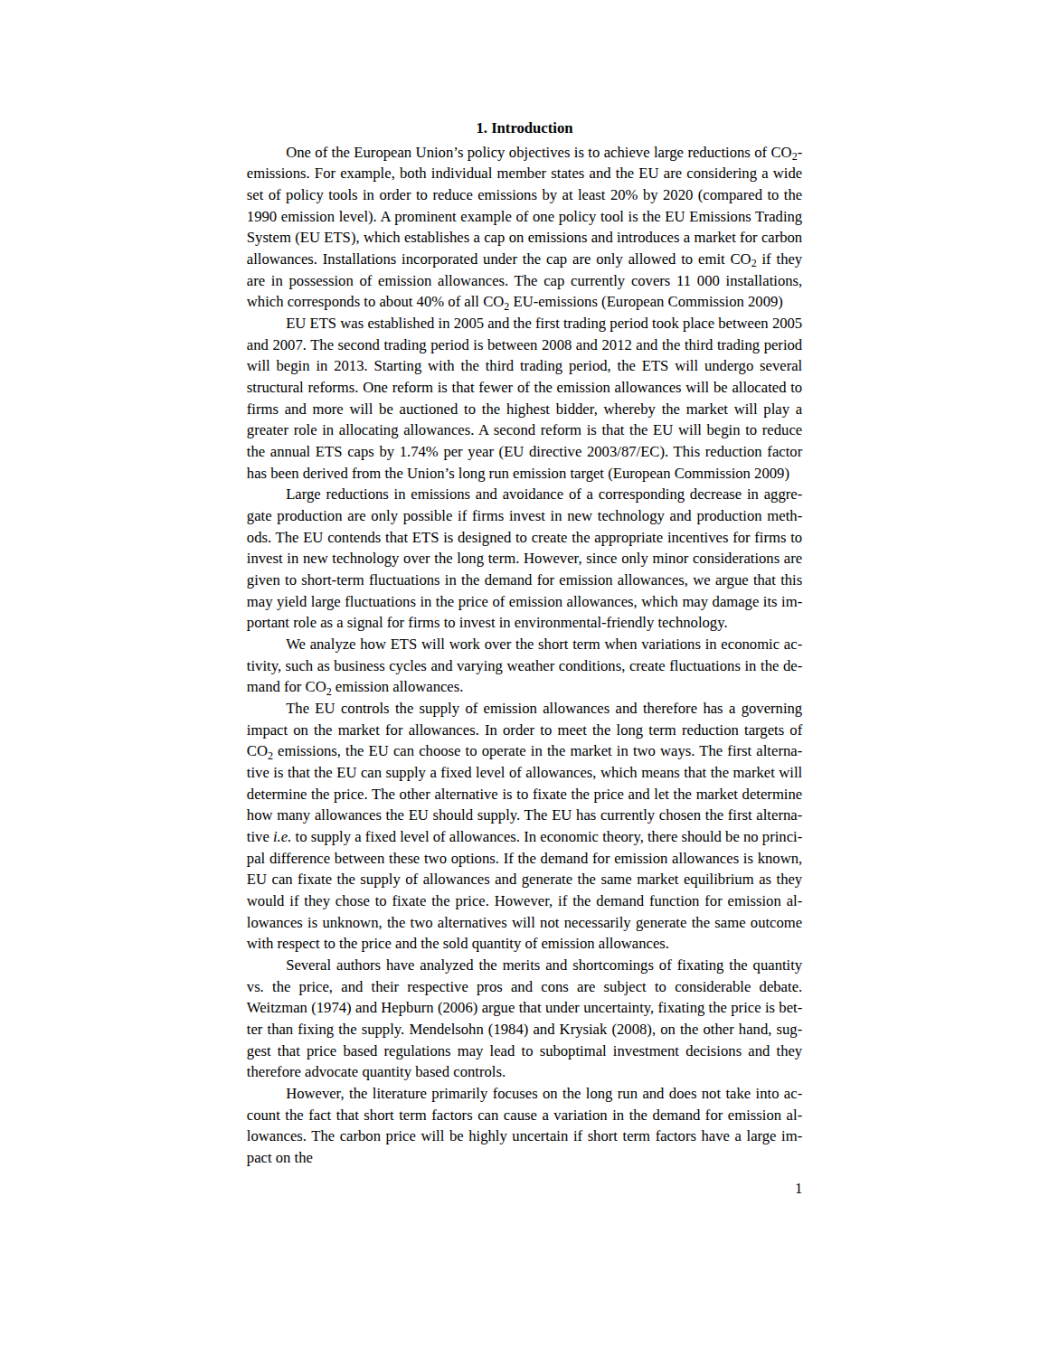1. Introduction
One of the European Union’s policy objectives is to achieve large reductions of CO2-emissions. For example, both individual member states and the EU are considering a wide set of policy tools in order to reduce emissions by at least 20% by 2020 (compared to the 1990 emission level). A prominent example of one policy tool is the EU Emissions Trading System (EU ETS), which establishes a cap on emissions and introduces a market for carbon allowances. Installations incorporated under the cap are only allowed to emit CO2 if they are in possession of emission allowances. The cap currently covers 11 000 installations, which corresponds to about 40% of all CO2 EU-emissions (European Commission 2009)
EU ETS was established in 2005 and the first trading period took place between 2005 and 2007. The second trading period is between 2008 and 2012 and the third trading period will begin in 2013. Starting with the third trading period, the ETS will undergo several structural reforms. One reform is that fewer of the emission allowances will be allocated to firms and more will be auctioned to the highest bidder, whereby the market will play a greater role in allocating allowances. A second reform is that the EU will begin to reduce the annual ETS caps by 1.74% per year (EU directive 2003/87/EC). This reduction factor has been derived from the Union’s long run emission target (European Commission 2009)
Large reductions in emissions and avoidance of a corresponding decrease in aggregate production are only possible if firms invest in new technology and production methods. The EU contends that ETS is designed to create the appropriate incentives for firms to invest in new technology over the long term. However, since only minor considerations are given to short-term fluctuations in the demand for emission allowances, we argue that this may yield large fluctuations in the price of emission allowances, which may damage its important role as a signal for firms to invest in environmental-friendly technology.
We analyze how ETS will work over the short term when variations in economic activity, such as business cycles and varying weather conditions, create fluctuations in the demand for CO2 emission allowances.
The EU controls the supply of emission allowances and therefore has a governing impact on the market for allowances. In order to meet the long term reduction targets of CO2 emissions, the EU can choose to operate in the market in two ways. The first alternative is that the EU can supply a fixed level of allowances, which means that the market will determine the price. The other alternative is to fixate the price and let the market determine how many allowances the EU should supply. The EU has currently chosen the first alternative i.e. to supply a fixed level of allowances. In economic theory, there should be no principal difference between these two options. If the demand for emission allowances is known, EU can fixate the supply of allowances and generate the same market equilibrium as they would if they chose to fixate the price. However, if the demand function for emission allowances is unknown, the two alternatives will not necessarily generate the same outcome with respect to the price and the sold quantity of emission allowances.
Several authors have analyzed the merits and shortcomings of fixating the quantity vs. the price, and their respective pros and cons are subject to considerable debate. Weitzman (1974) and Hepburn (2006) argue that under uncertainty, fixating the price is better than fixing the supply. Mendelsohn (1984) and Krysiak (2008), on the other hand, suggest that price based regulations may lead to suboptimal investment decisions and they therefore advocate quantity based controls.
However, the literature primarily focuses on the long run and does not take into account the fact that short term factors can cause a variation in the demand for emission allowances. The carbon price will be highly uncertain if short term factors have a large impact on the
1